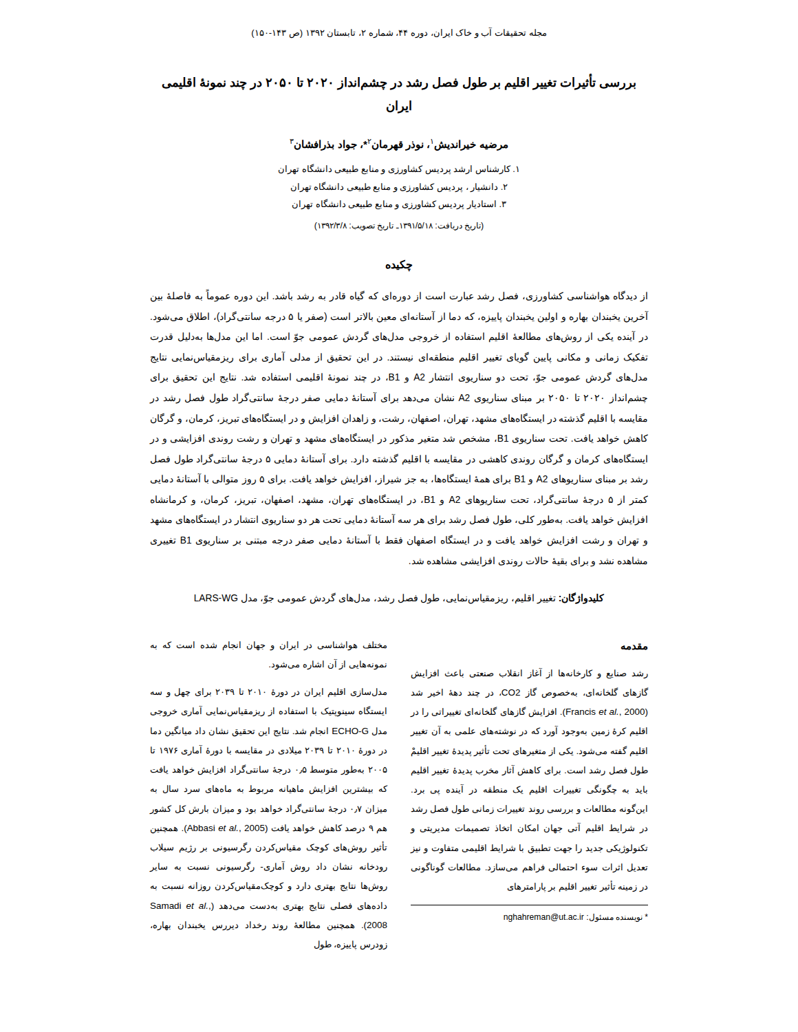مجله تحقیقات آب و خاک ایران، دوره ۴۴، شماره ۲، تابستان ۱۳۹۲ (ص ۱۴۳-۱۵۰)
بررسی تأثیرات تغییر اقلیم بر طول فصل رشد در چشم‌انداز ۲۰۲۰ تا ۲۰۵۰ در چند نمونهٔ اقلیمی ایران
مرضیه خیراندیش۱، نوذر قهرمان۲*، جواد بذرافشان۳
۱. کارشناس ارشد پردیس کشاورزی و منابع طبیعی دانشگاه تهران
۲. دانشیار ، پردیس کشاورزی و منابع طبیعی دانشگاه تهران
۳. استادیار پردیس کشاورزی و منابع طبیعی دانشگاه تهران
(تاریخ دریافت: ۱۳۹۱/۵/۱۸ـ تاریخ تصویب: ۱۳۹۲/۳/۸)
چکیده
از دیدگاه هواشناسی کشاورزی، فصل رشد عبارت است از دوره‌ای که گیاه قادر به رشد باشد. این دوره عموماً به فاصلهٔ بین آخرین یخبندان بهاره و اولین یخبندان پاییزه، که دما از آستانه‌ای معین بالاتر است (صفر یا ۵ درجه سانتی‌گراد)، اطلاق می‌شود. در آینده یکی از روش‌های مطالعهٔ اقلیم استفاده از خروجی مدل‌های گردش عمومی جوّ است. اما این مدل‌ها به‌دلیل قدرت تفکیک زمانی و مکانی پایین گویای تغییر اقلیم منطقه‌ای نیستند. در این تحقیق از مدلی آماری برای ریزمقیاس‌نمایی نتایج مدل‌های گردش عمومی جوّ، تحت دو سناریوی انتشار A2 و B1، در چند نمونهٔ اقلیمی استفاده شد. نتایج این تحقیق برای چشم‌انداز ۲۰۲۰ تا ۲۰۵۰ بر مبنای سناریوی A2 نشان می‌دهد برای آستانهٔ دمایی صفر درجهٔ سانتی‌گراد طول فصل رشد در مقایسه با اقلیم گذشته در ایستگاه‌های مشهد، تهران، اصفهان، رشت، و زاهدان افزایش و در ایستگاه‌های تبریز، کرمان، و گرگان کاهش خواهد یافت. تحت سناریوی B1، مشخص شد متغیر مذکور در ایستگاه‌های مشهد و تهران و رشت روندی افزایشی و در ایستگاه‌های کرمان و گرگان روندی کاهشی در مقایسه با اقلیم گذشته دارد. برای آستانهٔ دمایی ۵ درجهٔ سانتی‌گراد طول فصل رشد بر مبنای سناریوهای A2 و B1 برای همهٔ ایستگاه‌ها، به جز شیراز، افزایش خواهد یافت. برای ۵ روز متوالی با آستانهٔ دمایی کمتر از ۵ درجهٔ سانتی‌گراد، تحت سناریوهای A2 و B1، در ایستگاه‌های تهران، مشهد، اصفهان، تبریز، کرمان، و کرمانشاه افزایش خواهد یافت. به‌طور کلی، طول فصل رشد برای هر سه آستانهٔ دمایی تحت هر دو سناریوی انتشار در ایستگاه‌های مشهد و تهران و رشت افزایش خواهد یافت و در ایستگاه اصفهان فقط با آستانهٔ دمایی صفر درجه مبتنی بر سناریوی B1 تغییری مشاهده نشد و برای بقیهٔ حالات روندی افزایشی مشاهده شد.
کلیدواژگان: تغییر اقلیم، ریزمقیاس‌نمایی، طول فصل رشد، مدل‌های گردش عمومی جوّ، مدل LARS-WG
مقدمه
رشد صنایع و کارخانه‌ها از آغاز انقلاب صنعتی باعث افزایش گازهای گلخانه‌ای، به‌خصوص گاز CO2، در چند دههٔ اخیر شد (Francis et al., 2000). افزایش گازهای گلخانه‌ای تغییراتی را در اقلیم کرهٔ زمین به‌وجود آورد که در نوشته‌های علمی به آن تغییر اقلیم گفته می‌شود. یکی از متغیرهای تحت تأثیر پدیدهٔ تغییر اقلیمْ طول فصل رشد است. برای کاهش آثار مخرب پدیدهٔ تغییر اقلیم باید به چگونگی تغییرات اقلیم یک منطقه در آینده پی برد. این‌گونه مطالعات و بررسی روند تغییرات زمانی طول فصل رشد در شرایط اقلیم آتی جهان امکان اتخاذ تصمیمات مدیریتی و تکنولوژیکی جدید را جهت تطبیق با شرایط اقلیمی متفاوت و نیز تعدیل اثرات سوء احتمالی فراهم می‌سازد. مطالعات گوناگونی در زمینه تأثیر تغییر اقلیم بر پارامترهای
* نویسنده مسئول: nghahreman@ut.ac.ir
مختلف هواشناسی در ایران و جهان انجام شده است که به نمونه‌هایی از آن اشاره می‌شود.
مدل‌سازی اقلیم ایران در دورهٔ ۲۰۱۰ تا ۲۰۳۹ برای چهل و سه ایستگاه سینوپتیک با استفاده از ریزمقیاس‌نمایی آماری خروجی مدل ECHO-G انجام شد. نتایج این تحقیق نشان داد میانگین دما در دورهٔ ۲۰۱۰ تا ۲۰۳۹ میلادی در مقایسه با دورهٔ آماری ۱۹۷۶ تا ۲۰۰۵ به‌طور متوسط ۰٫۵ درجهٔ سانتی‌گراد افزایش خواهد یافت که بیشترین افزایش ماهیانه مربوط به ماه‌های سرد سال به میزان ۰٫۷ درجهٔ سانتی‌گراد خواهد بود و میزان بارش کل کشور هم ۹ درصد کاهش خواهد یافت (Abbasi et al., 2005). همچنین تأثیر روش‌های کوچک مقیاس‌کردن رگرسیونی بر رژیم سیلاب رودخانه نشان داد روش آماری- رگرسیونی نسبت به سایر روش‌ها نتایج بهتری دارد و کوچک‌مقیاس‌کردن روزانه نسبت به داده‌های فصلی نتایج بهتری به‌دست می‌دهد (Samadi et al., 2008). همچنین مطالعهٔ روند رخداد دیررس یخبندان بهاره، زودرس پاییزه، طول